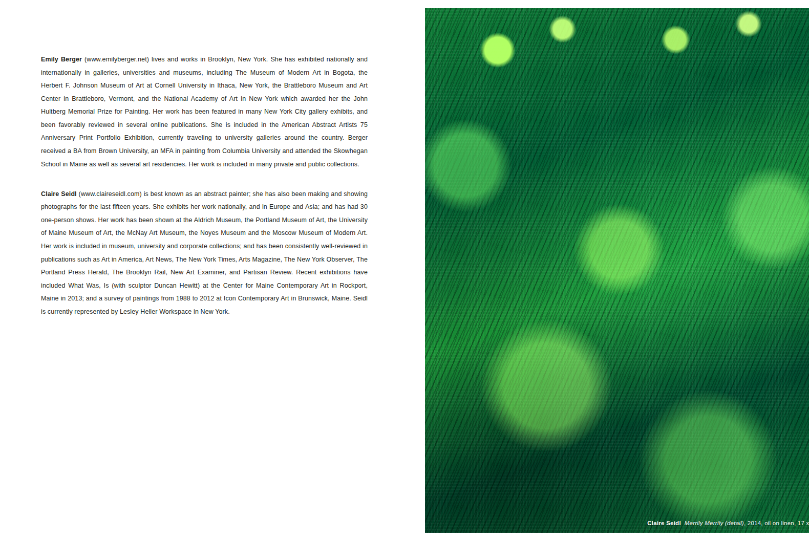Emily Berger (www.emilyberger.net) lives and works in Brooklyn, New York. She has exhibited nationally and internationally in galleries, universities and museums, including The Museum of Modern Art in Bogota, the Herbert F. Johnson Museum of Art at Cornell University in Ithaca, New York, the Brattleboro Museum and Art Center in Brattleboro, Vermont, and the National Academy of Art in New York which awarded her the John Hultberg Memorial Prize for Painting. Her work has been featured in many New York City gallery exhibits, and been favorably reviewed in several online publications. She is included in the American Abstract Artists 75 Anniversary Print Portfolio Exhibition, currently traveling to university galleries around the country. Berger received a BA from Brown University, an MFA in painting from Columbia University and attended the Skowhegan School in Maine as well as several art residencies. Her work is included in many private and public collections.
Claire Seidl (www.claireseidl.com) is best known as an abstract painter; she has also been making and showing photographs for the last fifteen years. She exhibits her work nationally, and in Europe and Asia; and has had 30 one-person shows. Her work has been shown at the Aldrich Museum, the Portland Museum of Art, the University of Maine Museum of Art, the McNay Art Museum, the Noyes Museum and the Moscow Museum of Modern Art. Her work is included in museum, university and corporate collections; and has been consistently well-reviewed in publications such as Art in America, Art News, The New York Times, Arts Magazine, The New York Observer, The Portland Press Herald, The Brooklyn Rail, New Art Examiner, and Partisan Review. Recent exhibitions have included What Was, Is (with sculptor Duncan Hewitt) at the Center for Maine Contemporary Art in Rockport, Maine in 2013; and a survey of paintings from 1988 to 2012 at Icon Contemporary Art in Brunswick, Maine. Seidl is currently represented by Lesley Heller Workspace in New York.
Claire Seidl Merrily Merrily (detail), 2014, oil on linen, 17 x 12"